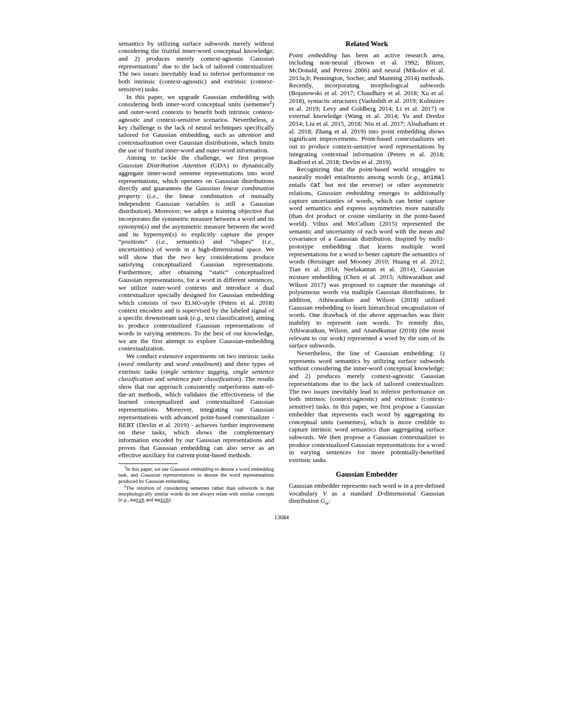semantics by utilizing surface subwords merely without considering the fruitful inner-word conceptual knowledge; and 2) produces merely context-agnostic Gaussian representations1 due to the lack of tailored contextualizer. The two issues inevitably lead to inferior performance on both intrinsic (context-agnostic) and extrinsic (context-sensitive) tasks.
In this paper, we upgrade Gaussian embedding with considering both inner-word conceptual units (sememes2) and outer-word contexts to benefit both intrinsic context-agnostic and context-sensitive scenarios. Nevertheless, a key challenge is the lack of neural techniques specifically tailored for Gaussian embedding, such as attention and contextualization over Gaussian distributions, which limits the use of fruitful inner-word and outer-word information.
Aiming to tackle the challenge, we first propose Gaussian Distribution Attention (GDA) to dynamically aggregate inner-word sememe representations into word representations, which operates on Gaussian distributions directly and guarantees the Gaussian linear combination property (i.e., the linear combination of mutually independent Gaussian variables is still a Gaussian distribution). Moreover, we adopt a training objective that incorporates the symmetric measure between a word and its synonym(s) and the asymmetric measure between the word and its hypernym(s) to explicitly capture the proper “positions” (i.e., semantics) and “shapes” (i.e., uncertainties) of words in a high-dimensional space. We will show that the two key considerations produce satisfying conceptualized Gaussian representations. Furthermore, after obtaining “static” conceptualized Gaussian representations, for a word in different sentences, we utilize outer-word contexts and introduce a dual contextualizer specially designed for Gaussian embedding which consists of two ELMO-style (Peters et al. 2018) context encoders and is supervised by the labeled signal of a specific downstream task (e.g., text classification), aiming to produce contextualized Gaussian representations of words in varying sentences. To the best of our knowledge, we are the first attempt to explore Gaussian-embedding contextualization.
We conduct extensive experiments on two intrinsic tasks (word similarity and word entailment) and three types of extrinsic tasks (single sentence tagging, single sentence classification and sentence pair classification). The results show that our approach consistently outperforms state-of-the-art methods, which validates the effectiveness of the learned conceptualized and contextualized Gaussian representations. Moreover, integrating our Gaussian representations with advanced point-based contextualizer - BERT (Devlin et al. 2019) - achieves further improvement on these tasks, which shows the complementary information encoded by our Gaussian representations and proves that Gaussian embedding can also serve as an effective auxiliary for current point-based methods.
1In this paper, we use Gaussian embedding to denote a word embedding task, and Gaussian representations to denote the word representations produced by Gaussian embedding.
2The intuition of considering sememes rather than subwords is that morphologically similar words do not always relate with similar concepts (e.g., march and match).
Related Work
Point embedding has been an active research area, including non-neural (Brown et al. 1992; Blitzer, McDonald, and Pereira 2006) and neural (Mikolov et al. 2013a,b; Pennington, Socher, and Manning 2014) methods. Recently, incorporating morphological subwords (Bojanowski et al. 2017; Chaudhary et al. 2018; Xu et al. 2018), syntactic structures (Vashishth et al. 2019; Kulmizev et al. 2019; Levy and Goldberg 2014; Li et al. 2017) or external knowledge (Wang et al. 2014; Yu and Dredze 2014; Liu et al. 2015, 2018; Niu et al. 2017; Alsuhaibani et al. 2018; Zhang et al. 2019) into point embedding shows significant improvements. Point-based contextualizers set out to produce context-sensitive word representations by integrating contextual information (Peters et al. 2018; Radford et al. 2018; Devlin et al. 2019).
Recognizing that the point-based world struggles to naturally model entailments among words (e.g., animal entails cat but not the reverse) or other asymmetric relations, Gaussian embedding emerges to additionally capture uncertainties of words, which can better capture word semantics and express asymmetries more naturally (than dot product or cosine similarity in the point-based world). Vilnis and McCallum (2015) represented the semantic and uncertainty of each word with the mean and covariance of a Gaussian distribution. Inspired by multi-prototype embedding that learns multiple word representations for a word to better capture the semantics of words (Reisinger and Mooney 2010; Huang et al. 2012; Tian et al. 2014; Neelakantan et al. 2014), Gaussian mixture embedding (Chen et al. 2015; Athiwaratkun and Wilson 2017) was proposed to capture the meanings of polysemous words via multiple Gaussian distributions. In addition, Athiwaratkun and Wilson (2018) utilized Gaussian embedding to learn hierarchical encapsulation of words. One drawback of the above approaches was their inability to represent rare words. To remedy this, Athiwaratkun, Wilson, and Anandkumar (2018) (the most relevant to our work) represented a word by the sum of its surface subwords.
Nevertheless, the line of Gaussian embedding: 1) represents word semantics by utilizing surface subwords without considering the inner-word conceptual knowledge; and 2) produces merely context-agnostic Gaussian representations due to the lack of tailored contextualizer. The two issues inevitably lead to inferior performance on both intrinsic (context-agnostic) and extrinsic (context-sensitive) tasks. In this paper, we first propose a Gaussian embedder that represents each word by aggregating its conceptual units (sememes), which is more credible to capture intrinsic word semantics than aggregating surface subwords. We then propose a Gaussian contextualizer to produce contextualized Gaussian representations for a word in varying sentences for more potentially-benefited extrinsic tasks.
Gaussian Embedder
Gaussian embedder represents each word w in a pre-defined vocabulary V as a standard D-dimensional Gaussian distribution Gw:
13684